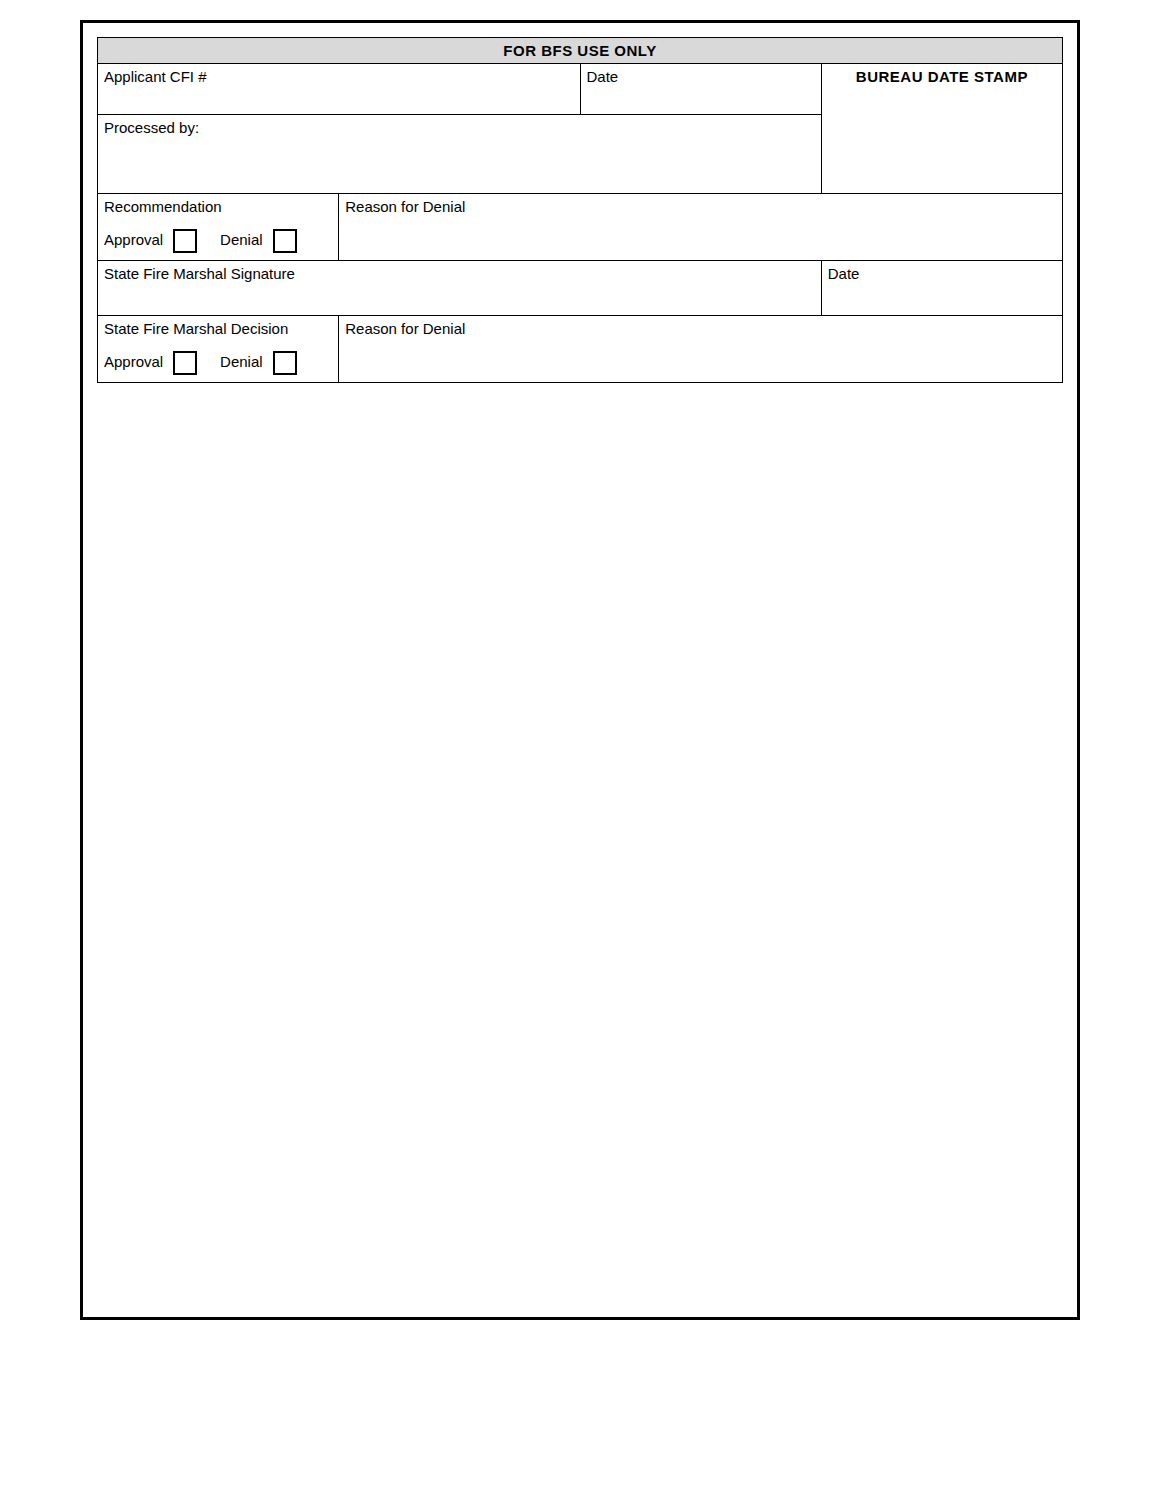| FOR BFS USE ONLY |
| --- |
| Applicant CFI # | Date | BUREAU DATE STAMP |
| Processed by: |
| Recommendation Approval Denial | Reason for Denial |
| State Fire Marshal Signature | Date |
| State Fire Marshal Decision Approval Denial | Reason for Denial |